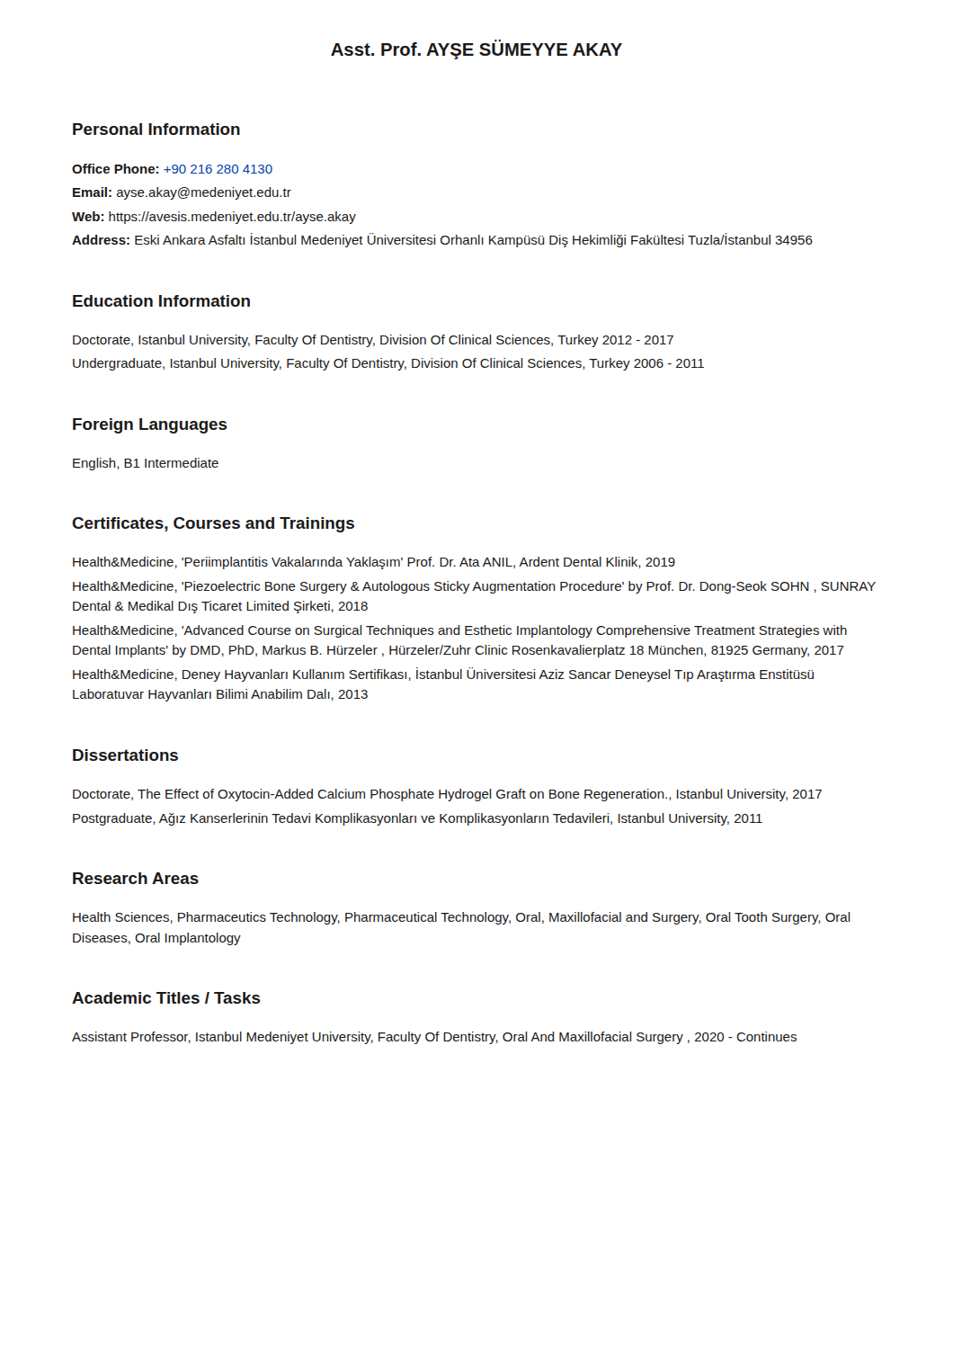Asst. Prof. AYŞE SÜMEYYE AKAY
Personal Information
Office Phone: +90 216 280 4130
Email: ayse.akay@medeniyet.edu.tr
Web: https://avesis.medeniyet.edu.tr/ayse.akay
Address: Eski Ankara Asfaltı İstanbul Medeniyet Üniversitesi Orhanlı Kampüsü Diş Hekimliği Fakültesi Tuzla/İstanbul 34956
Education Information
Doctorate, Istanbul University, Faculty Of Dentistry, Division Of Clinical Sciences, Turkey 2012 - 2017
Undergraduate, Istanbul University, Faculty Of Dentistry, Division Of Clinical Sciences, Turkey 2006 - 2011
Foreign Languages
English, B1 Intermediate
Certificates, Courses and Trainings
Health&Medicine, 'Periimplantitis Vakalarında Yaklaşım' Prof. Dr. Ata ANIL, Ardent Dental Klinik, 2019
Health&Medicine, 'Piezoelectric Bone Surgery & Autologous Sticky Augmentation Procedure' by Prof. Dr. Dong-Seok SOHN , SUNRAY Dental & Medikal Dış Ticaret Limited Şirketi, 2018
Health&Medicine, 'Advanced Course on Surgical Techniques and Esthetic Implantology Comprehensive Treatment Strategies with Dental Implants' by DMD, PhD, Markus B. Hürzeler , Hürzeler/Zuhr Clinic Rosenkavalierplatz 18 München, 81925 Germany, 2017
Health&Medicine, Deney Hayvanları Kullanım Sertifikası, İstanbul Üniversitesi Aziz Sancar Deneysel Tıp Araştırma Enstitüsü Laboratuvar Hayvanları Bilimi Anabilim Dalı, 2013
Dissertations
Doctorate, The Effect of Oxytocin-Added Calcium Phosphate Hydrogel Graft on Bone Regeneration., Istanbul University, 2017
Postgraduate, Ağız Kanserlerinin Tedavi Komplikasyonları ve Komplikasyonların Tedavileri, Istanbul University, 2011
Research Areas
Health Sciences, Pharmaceutics Technology, Pharmaceutical Technology, Oral, Maxillofacial and Surgery, Oral Tooth Surgery, Oral Diseases, Oral Implantology
Academic Titles / Tasks
Assistant Professor, Istanbul Medeniyet University, Faculty Of Dentistry, Oral And Maxillofacial Surgery , 2020 - Continues